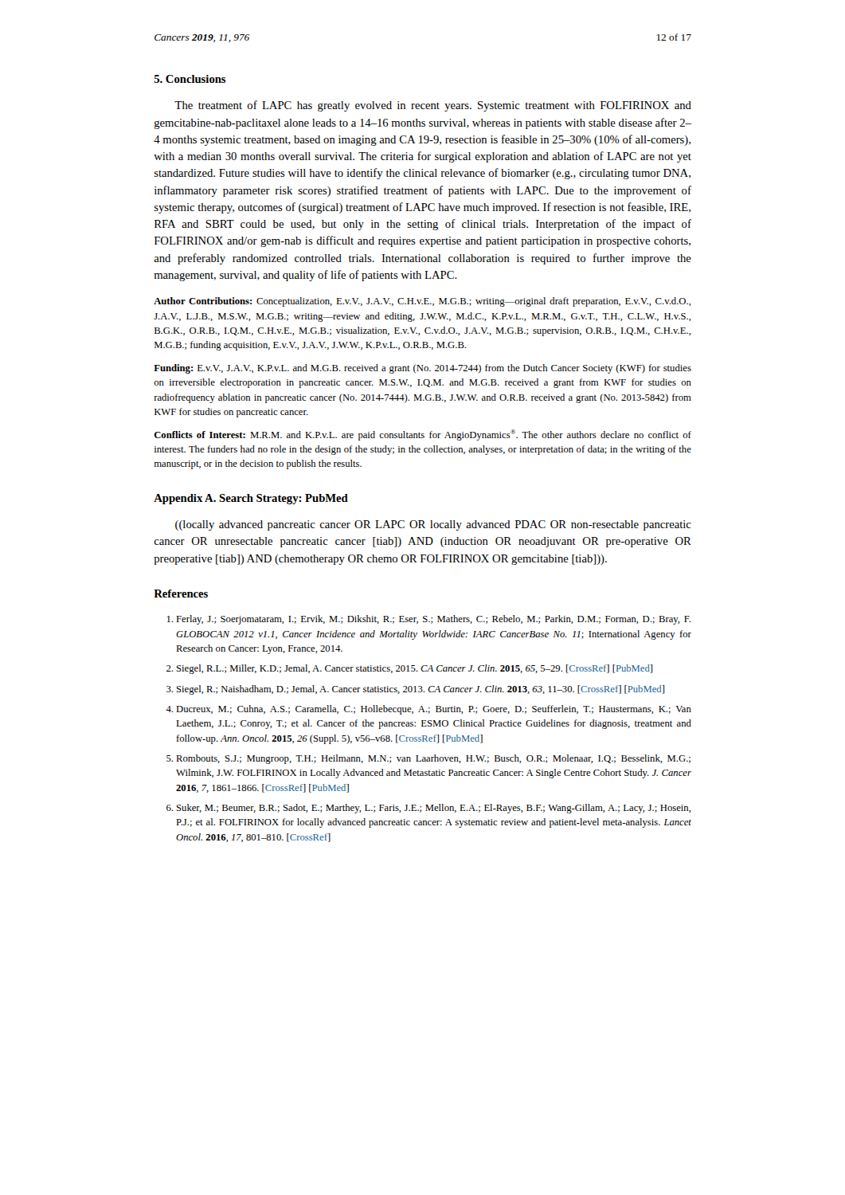Cancers 2019, 11, 976 12 of 17
5. Conclusions
The treatment of LAPC has greatly evolved in recent years. Systemic treatment with FOLFIRINOX and gemcitabine-nab-paclitaxel alone leads to a 14–16 months survival, whereas in patients with stable disease after 2–4 months systemic treatment, based on imaging and CA 19-9, resection is feasible in 25–30% (10% of all-comers), with a median 30 months overall survival. The criteria for surgical exploration and ablation of LAPC are not yet standardized. Future studies will have to identify the clinical relevance of biomarker (e.g., circulating tumor DNA, inflammatory parameter risk scores) stratified treatment of patients with LAPC. Due to the improvement of systemic therapy, outcomes of (surgical) treatment of LAPC have much improved. If resection is not feasible, IRE, RFA and SBRT could be used, but only in the setting of clinical trials. Interpretation of the impact of FOLFIRINOX and/or gem-nab is difficult and requires expertise and patient participation in prospective cohorts, and preferably randomized controlled trials. International collaboration is required to further improve the management, survival, and quality of life of patients with LAPC.
Author Contributions: Conceptualization, E.v.V., J.A.V., C.H.v.E., M.G.B.; writing—original draft preparation, E.v.V., C.v.d.O., J.A.V., L.J.B., M.S.W., M.G.B.; writing—review and editing, J.W.W., M.d.C., K.P.v.L., M.R.M., G.v.T., T.H., C.L.W., H.v.S., B.G.K., O.R.B., I.Q.M., C.H.v.E., M.G.B.; visualization, E.v.V., C.v.d.O., J.A.V., M.G.B.; supervision, O.R.B., I.Q.M., C.H.v.E., M.G.B.; funding acquisition, E.v.V., J.A.V., J.W.W., K.P.v.L., O.R.B., M.G.B.
Funding: E.v.V., J.A.V., K.P.v.L. and M.G.B. received a grant (No. 2014-7244) from the Dutch Cancer Society (KWF) for studies on irreversible electroporation in pancreatic cancer. M.S.W., I.Q.M. and M.G.B. received a grant from KWF for studies on radiofrequency ablation in pancreatic cancer (No. 2014-7444). M.G.B., J.W.W. and O.R.B. received a grant (No. 2013-5842) from KWF for studies on pancreatic cancer.
Conflicts of Interest: M.R.M. and K.P.v.L. are paid consultants for AngioDynamics®. The other authors declare no conflict of interest. The funders had no role in the design of the study; in the collection, analyses, or interpretation of data; in the writing of the manuscript, or in the decision to publish the results.
Appendix A. Search Strategy: PubMed
((locally advanced pancreatic cancer OR LAPC OR locally advanced PDAC OR non-resectable pancreatic cancer OR unresectable pancreatic cancer [tiab]) AND (induction OR neoadjuvant OR pre-operative OR preoperative [tiab]) AND (chemotherapy OR chemo OR FOLFIRINOX OR gemcitabine [tiab])).
References
Ferlay, J.; Soerjomataram, I.; Ervik, M.; Dikshit, R.; Eser, S.; Mathers, C.; Rebelo, M.; Parkin, D.M.; Forman, D.; Bray, F. GLOBOCAN 2012 v1.1, Cancer Incidence and Mortality Worldwide: IARC CancerBase No. 11; International Agency for Research on Cancer: Lyon, France, 2014.
Siegel, R.L.; Miller, K.D.; Jemal, A. Cancer statistics, 2015. CA Cancer J. Clin. 2015, 65, 5–29. [CrossRef] [PubMed]
Siegel, R.; Naishadham, D.; Jemal, A. Cancer statistics, 2013. CA Cancer J. Clin. 2013, 63, 11–30. [CrossRef] [PubMed]
Ducreux, M.; Cuhna, A.S.; Caramella, C.; Hollebecque, A.; Burtin, P.; Goere, D.; Seufferlein, T.; Haustermans, K.; Van Laethem, J.L.; Conroy, T.; et al. Cancer of the pancreas: ESMO Clinical Practice Guidelines for diagnosis, treatment and follow-up. Ann. Oncol. 2015, 26 (Suppl. 5), v56–v68. [CrossRef] [PubMed]
Rombouts, S.J.; Mungroop, T.H.; Heilmann, M.N.; van Laarhoven, H.W.; Busch, O.R.; Molenaar, I.Q.; Besselink, M.G.; Wilmink, J.W. FOLFIRINOX in Locally Advanced and Metastatic Pancreatic Cancer: A Single Centre Cohort Study. J. Cancer 2016, 7, 1861–1866. [CrossRef] [PubMed]
Suker, M.; Beumer, B.R.; Sadot, E.; Marthey, L.; Faris, J.E.; Mellon, E.A.; El-Rayes, B.F.; Wang-Gillam, A.; Lacy, J.; Hosein, P.J.; et al. FOLFIRINOX for locally advanced pancreatic cancer: A systematic review and patient-level meta-analysis. Lancet Oncol. 2016, 17, 801–810. [CrossRef]